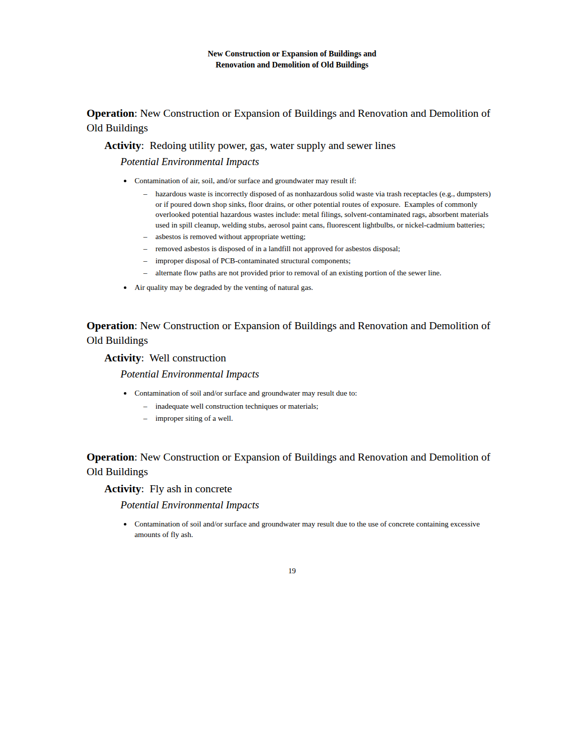New Construction or Expansion of Buildings and Renovation and Demolition of Old Buildings
Operation: New Construction or Expansion of Buildings and Renovation and Demolition of Old Buildings
Activity: Redoing utility power, gas, water supply and sewer lines
Potential Environmental Impacts
Contamination of air, soil, and/or surface and groundwater may result if:
hazardous waste is incorrectly disposed of as nonhazardous solid waste via trash receptacles (e.g., dumpsters) or if poured down shop sinks, floor drains, or other potential routes of exposure. Examples of commonly overlooked potential hazardous wastes include: metal filings, solvent-contaminated rags, absorbent materials used in spill cleanup, welding stubs, aerosol paint cans, fluorescent lightbulbs, or nickel-cadmium batteries;
asbestos is removed without appropriate wetting;
removed asbestos is disposed of in a landfill not approved for asbestos disposal;
improper disposal of PCB-contaminated structural components;
alternate flow paths are not provided prior to removal of an existing portion of the sewer line.
Air quality may be degraded by the venting of natural gas.
Operation: New Construction or Expansion of Buildings and Renovation and Demolition of Old Buildings
Activity: Well construction
Potential Environmental Impacts
Contamination of soil and/or surface and groundwater may result due to:
inadequate well construction techniques or materials;
improper siting of a well.
Operation: New Construction or Expansion of Buildings and Renovation and Demolition of Old Buildings
Activity: Fly ash in concrete
Potential Environmental Impacts
Contamination of soil and/or surface and groundwater may result due to the use of concrete containing excessive amounts of fly ash.
19